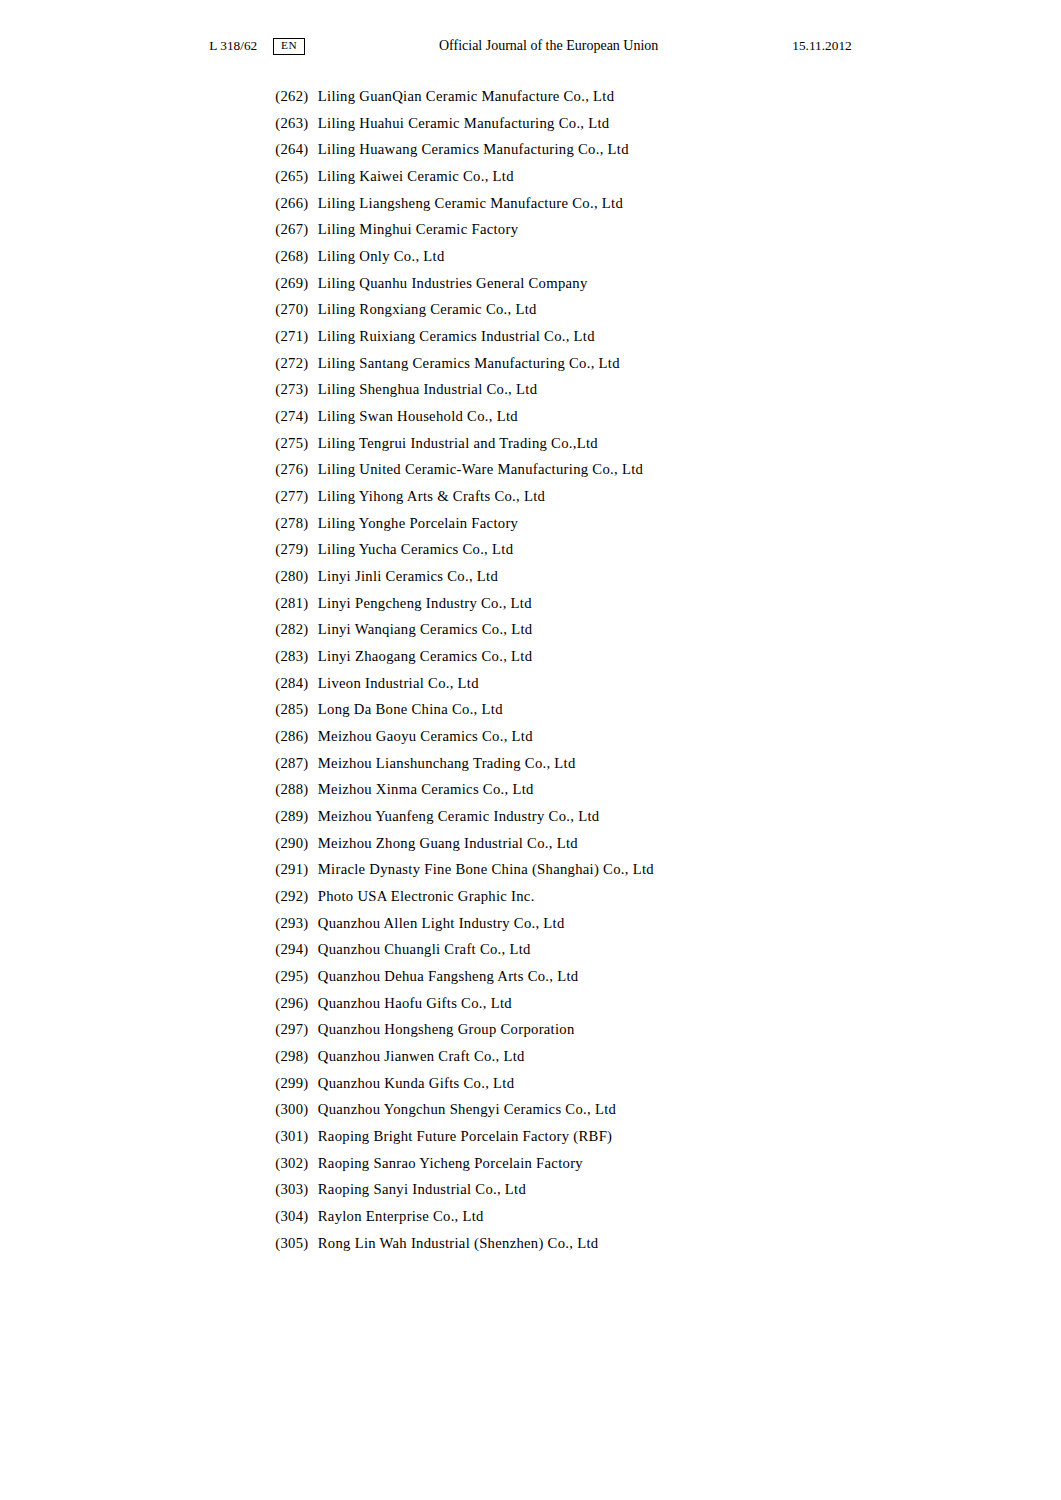L 318/62 EN
Official Journal of the European Union
15.11.2012
(262) Liling GuanQian Ceramic Manufacture Co., Ltd
(263) Liling Huahui Ceramic Manufacturing Co., Ltd
(264) Liling Huawang Ceramics Manufacturing Co., Ltd
(265) Liling Kaiwei Ceramic Co., Ltd
(266) Liling Liangsheng Ceramic Manufacture Co., Ltd
(267) Liling Minghui Ceramic Factory
(268) Liling Only Co., Ltd
(269) Liling Quanhu Industries General Company
(270) Liling Rongxiang Ceramic Co., Ltd
(271) Liling Ruixiang Ceramics Industrial Co., Ltd
(272) Liling Santang Ceramics Manufacturing Co., Ltd
(273) Liling Shenghua Industrial Co., Ltd
(274) Liling Swan Household Co., Ltd
(275) Liling Tengrui Industrial and Trading Co.,Ltd
(276) Liling United Ceramic-Ware Manufacturing Co., Ltd
(277) Liling Yihong Arts & Crafts Co., Ltd
(278) Liling Yonghe Porcelain Factory
(279) Liling Yucha Ceramics Co., Ltd
(280) Linyi Jinli Ceramics Co., Ltd
(281) Linyi Pengcheng Industry Co., Ltd
(282) Linyi Wanqiang Ceramics Co., Ltd
(283) Linyi Zhaogang Ceramics Co., Ltd
(284) Liveon Industrial Co., Ltd
(285) Long Da Bone China Co., Ltd
(286) Meizhou Gaoyu Ceramics Co., Ltd
(287) Meizhou Lianshunchang Trading Co., Ltd
(288) Meizhou Xinma Ceramics Co., Ltd
(289) Meizhou Yuanfeng Ceramic Industry Co., Ltd
(290) Meizhou Zhong Guang Industrial Co., Ltd
(291) Miracle Dynasty Fine Bone China (Shanghai) Co., Ltd
(292) Photo USA Electronic Graphic Inc.
(293) Quanzhou Allen Light Industry Co., Ltd
(294) Quanzhou Chuangli Craft Co., Ltd
(295) Quanzhou Dehua Fangsheng Arts Co., Ltd
(296) Quanzhou Haofu Gifts Co., Ltd
(297) Quanzhou Hongsheng Group Corporation
(298) Quanzhou Jianwen Craft Co., Ltd
(299) Quanzhou Kunda Gifts Co., Ltd
(300) Quanzhou Yongchun Shengyi Ceramics Co., Ltd
(301) Raoping Bright Future Porcelain Factory (RBF)
(302) Raoping Sanrao Yicheng Porcelain Factory
(303) Raoping Sanyi Industrial Co., Ltd
(304) Raylon Enterprise Co., Ltd
(305) Rong Lin Wah Industrial (Shenzhen) Co., Ltd